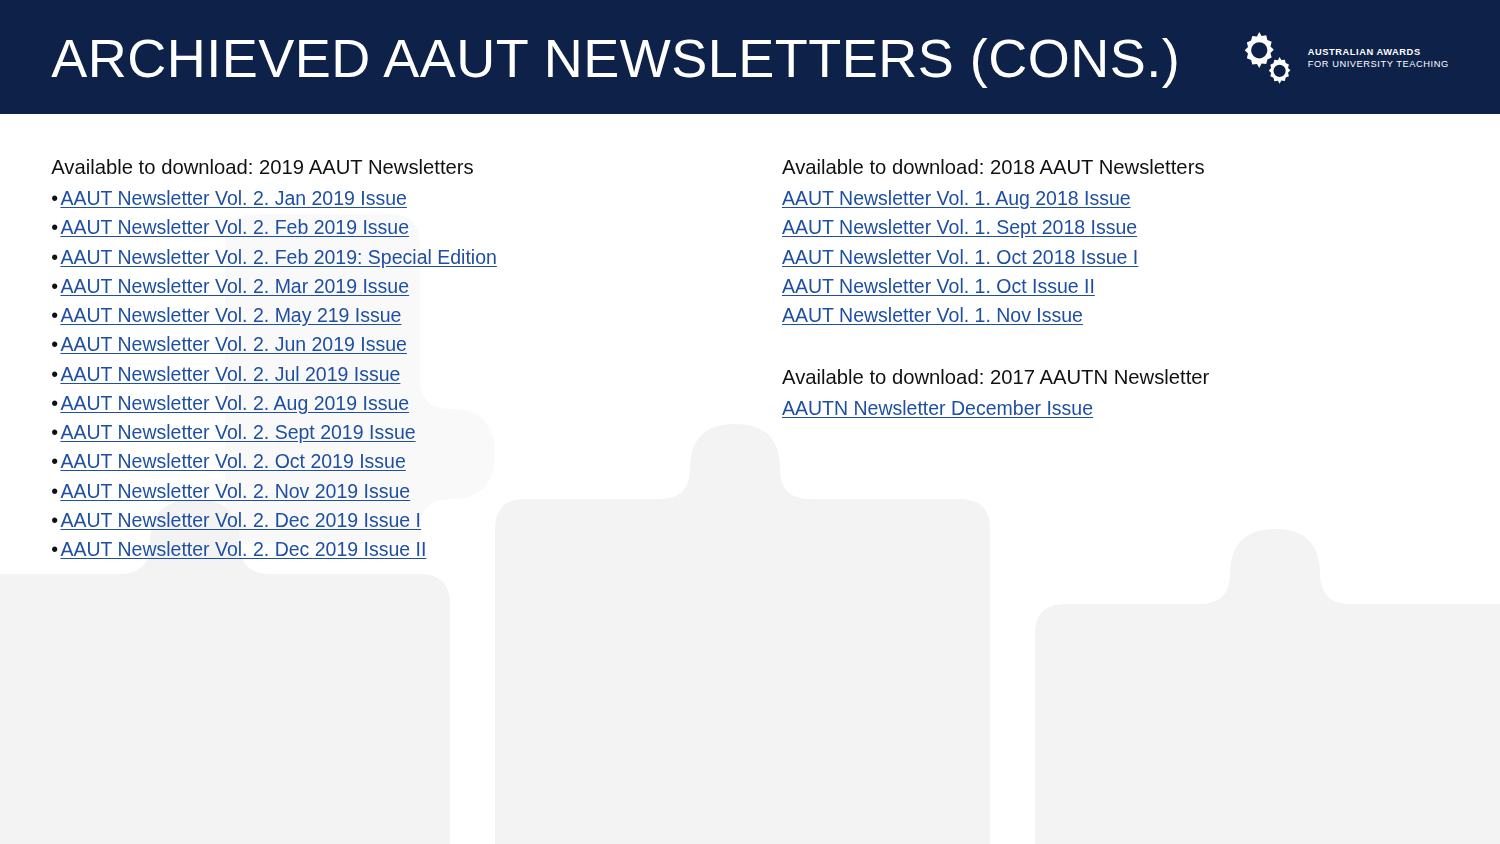Archieved AAUT Newsletters (Cons.)
Australian Awards for University Teaching
Available to download: 2019 AAUT Newsletters
AAUT Newsletter Vol. 2. Jan 2019 Issue
AAUT Newsletter Vol. 2. Feb 2019 Issue
AAUT Newsletter Vol. 2. Feb 2019: Special Edition
AAUT Newsletter Vol. 2. Mar 2019 Issue
AAUT Newsletter Vol. 2. May 219 Issue
AAUT Newsletter Vol. 2. Jun 2019 Issue
AAUT Newsletter Vol. 2. Jul 2019 Issue
AAUT Newsletter Vol. 2. Aug 2019 Issue
AAUT Newsletter Vol. 2. Sept 2019 Issue
AAUT Newsletter Vol. 2. Oct 2019 Issue
AAUT Newsletter Vol. 2. Nov 2019 Issue
AAUT Newsletter Vol. 2. Dec 2019 Issue I
AAUT Newsletter Vol. 2. Dec 2019 Issue II
Available to download: 2018 AAUT Newsletters
AAUT Newsletter Vol. 1. Aug 2018 Issue
AAUT Newsletter Vol. 1. Sept 2018 Issue
AAUT Newsletter Vol. 1. Oct 2018 Issue I
AAUT Newsletter Vol. 1. Oct Issue II
AAUT Newsletter Vol. 1. Nov Issue
Available to download: 2017 AAUTN Newsletter
AAUTN Newsletter December Issue